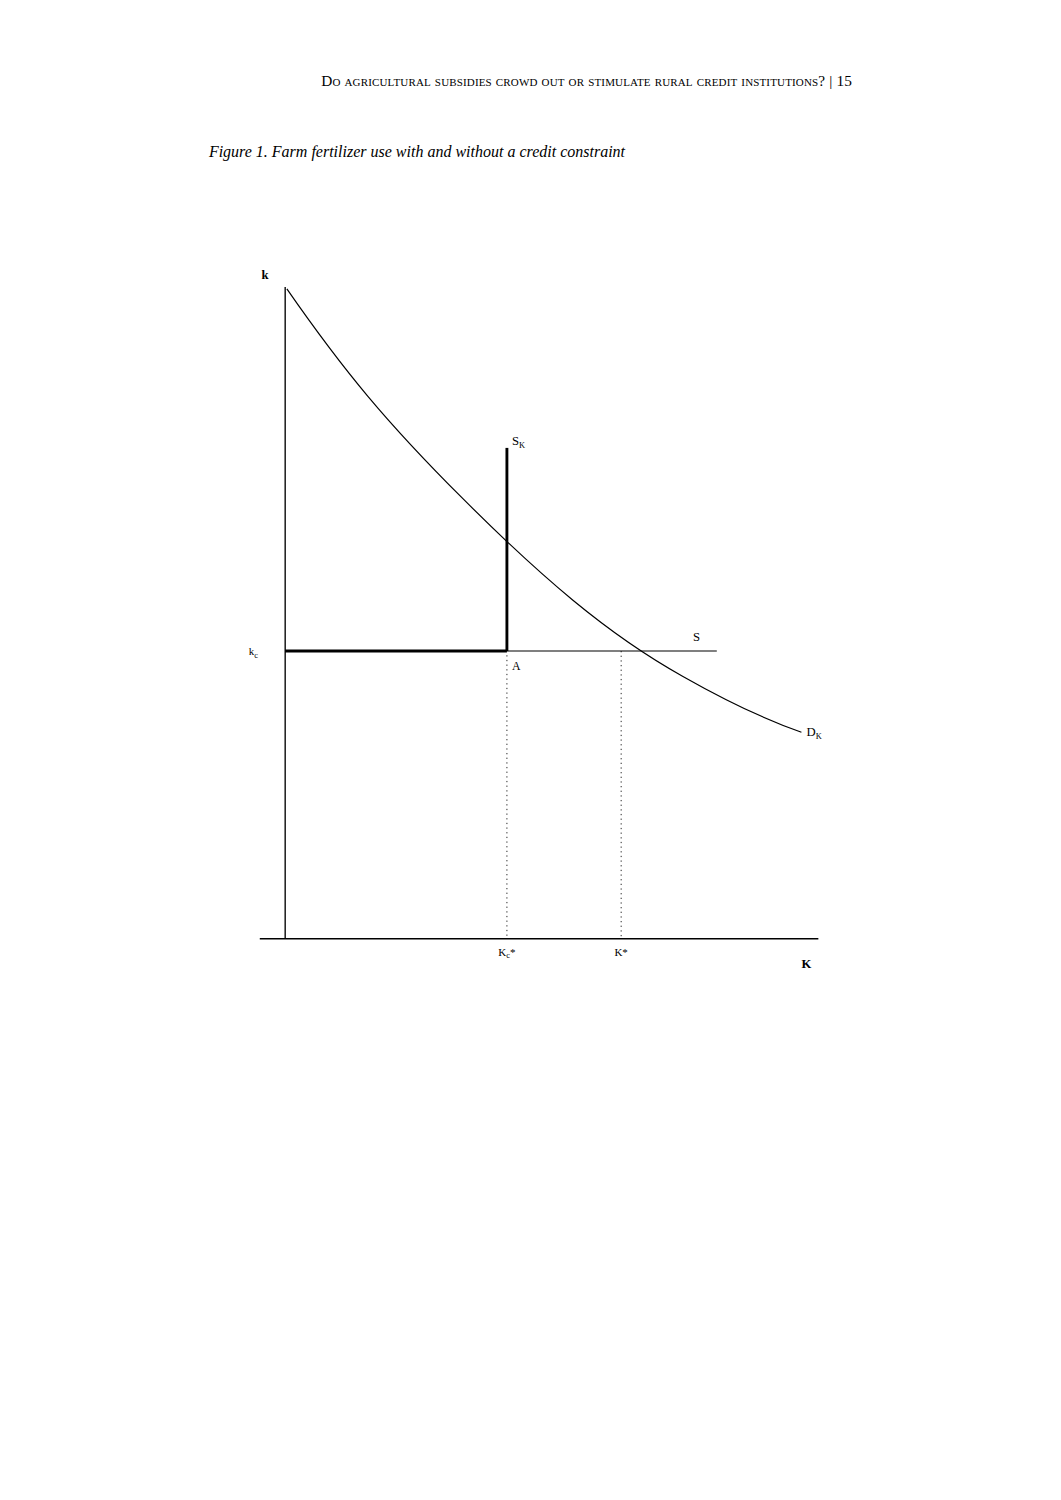Do agricultural subsidies crowd out or stimulate rural credit institutions? | 15
Figure 1. Farm fertilizer use with and without a credit constraint
Figure 1: Farm fertilizer use with and without a credit constraint A downward sloping demand curve for fertilizer labelled D sub K, a horizontal supply line labelled S at price k sub c, a vertical credit-constrained supply line labelled S sub K at quantity K sub c star, with point A at the intersection of the vertical constraint and the horizontal supply line. The unconstrained equilibrium quantity K star lies to the right of K sub c star on the horizontal axis labelled K. The vertical axis is labelled k. k K DK S SK kc A Kc* K*